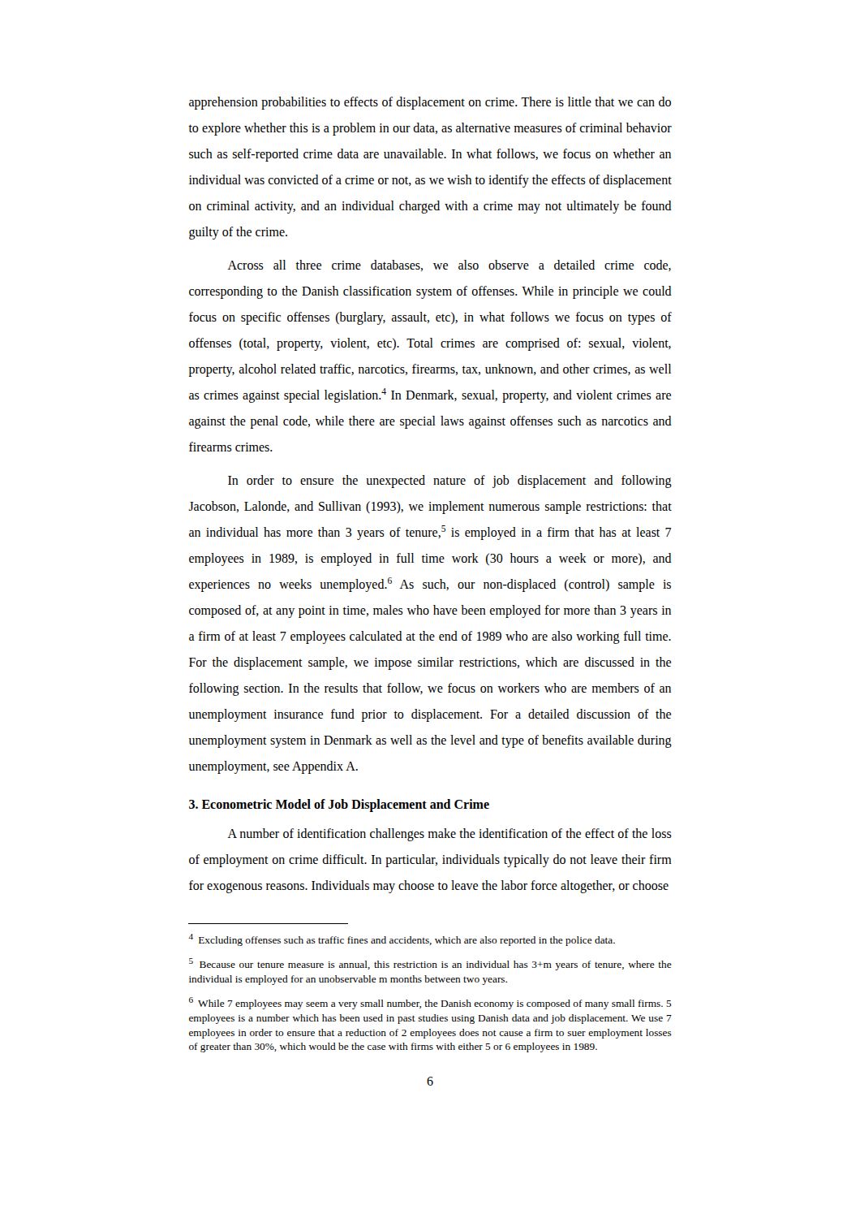apprehension probabilities to effects of displacement on crime. There is little that we can do to explore whether this is a problem in our data, as alternative measures of criminal behavior such as self-reported crime data are unavailable. In what follows, we focus on whether an individual was convicted of a crime or not, as we wish to identify the effects of displacement on criminal activity, and an individual charged with a crime may not ultimately be found guilty of the crime.
Across all three crime databases, we also observe a detailed crime code, corresponding to the Danish classification system of offenses. While in principle we could focus on specific offenses (burglary, assault, etc), in what follows we focus on types of offenses (total, property, violent, etc). Total crimes are comprised of: sexual, violent, property, alcohol related traffic, narcotics, firearms, tax, unknown, and other crimes, as well as crimes against special legislation.4 In Denmark, sexual, property, and violent crimes are against the penal code, while there are special laws against offenses such as narcotics and firearms crimes.
In order to ensure the unexpected nature of job displacement and following Jacobson, Lalonde, and Sullivan (1993), we implement numerous sample restrictions: that an individual has more than 3 years of tenure,5 is employed in a firm that has at least 7 employees in 1989, is employed in full time work (30 hours a week or more), and experiences no weeks unemployed.6 As such, our non-displaced (control) sample is composed of, at any point in time, males who have been employed for more than 3 years in a firm of at least 7 employees calculated at the end of 1989 who are also working full time. For the displacement sample, we impose similar restrictions, which are discussed in the following section. In the results that follow, we focus on workers who are members of an unemployment insurance fund prior to displacement. For a detailed discussion of the unemployment system in Denmark as well as the level and type of benefits available during unemployment, see Appendix A.
3. Econometric Model of Job Displacement and Crime
A number of identification challenges make the identification of the effect of the loss of employment on crime difficult. In particular, individuals typically do not leave their firm for exogenous reasons. Individuals may choose to leave the labor force altogether, or choose
4 Excluding offenses such as traffic fines and accidents, which are also reported in the police data.
5 Because our tenure measure is annual, this restriction is an individual has 3+m years of tenure, where the individual is employed for an unobservable m months between two years.
6 While 7 employees may seem a very small number, the Danish economy is composed of many small firms. 5 employees is a number which has been used in past studies using Danish data and job displacement. We use 7 employees in order to ensure that a reduction of 2 employees does not cause a firm to suer employment losses of greater than 30%, which would be the case with firms with either 5 or 6 employees in 1989.
6